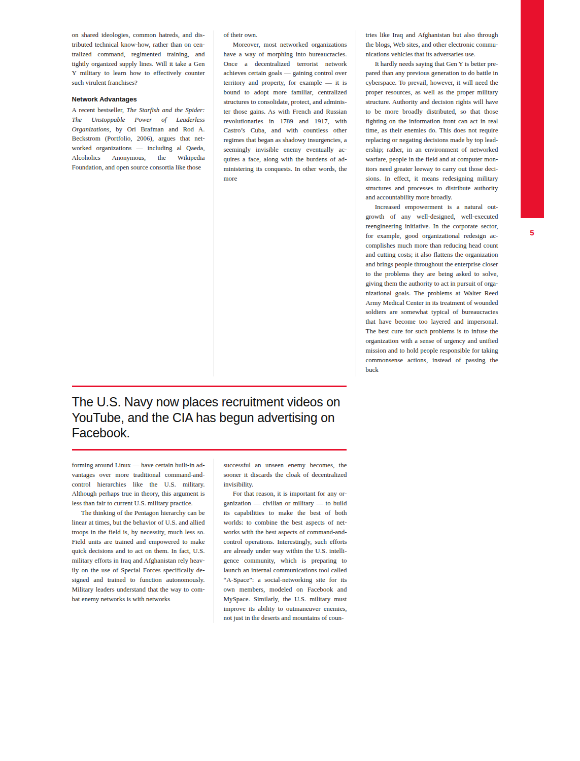comment | culture & change
5
on shared ideologies, common hatreds, and distributed technical know-how, rather than on centralized command, regimented training, and tightly organized supply lines. Will it take a Gen Y military to learn how to effectively counter such virulent franchises?
Network Advantages
A recent bestseller, The Starfish and the Spider: The Unstoppable Power of Leaderless Organizations, by Ori Brafman and Rod A. Beckstrom (Portfolio, 2006), argues that networked organizations — including al Qaeda, Alcoholics Anonymous, the Wikipedia Foundation, and open source consortia like those
of their own.
Moreover, most networked organizations have a way of morphing into bureaucracies. Once a decentralized terrorist network achieves certain goals — gaining control over territory and property, for example — it is bound to adopt more familiar, centralized structures to consolidate, protect, and administer those gains. As with French and Russian revolutionaries in 1789 and 1917, with Castro’s Cuba, and with countless other regimes that began as shadowy insurgencies, a seemingly invisible enemy eventually acquires a face, along with the burdens of administering its conquests. In other words, the more
tries like Iraq and Afghanistan but also through the blogs, Web sites, and other electronic communications vehicles that its adversaries use.
It hardly needs saying that Gen Y is better prepared than any previous generation to do battle in cyberspace. To prevail, however, it will need the proper resources, as well as the proper military structure. Authority and decision rights will have to be more broadly distributed, so that those fighting on the information front can act in real time, as their enemies do. This does not require replacing or negating decisions made by top leadership; rather, in an environment of networked warfare, people in the field and at computer monitors need greater leeway to carry out those decisions. In effect, it means redesigning military structures and processes to distribute authority and accountability more broadly.
Increased empowerment is a natural outgrowth of any well-designed, well-executed reengineering initiative. In the corporate sector, for example, good organizational redesign accomplishes much more than reducing head count and cutting costs; it also flattens the organization and brings people throughout the enterprise closer to the problems they are being asked to solve, giving them the authority to act in pursuit of organizational goals. The problems at Walter Reed Army Medical Center in its treatment of wounded soldiers are somewhat typical of bureaucracies that have become too layered and impersonal. The best cure for such problems is to infuse the organization with a sense of urgency and unified mission and to hold people responsible for taking commonsense actions, instead of passing the buck
The U.S. Navy now places recruitment videos on YouTube, and the CIA has begun advertising on Facebook.
forming around Linux — have certain built-in advantages over more traditional command-and-control hierarchies like the U.S. military. Although perhaps true in theory, this argument is less than fair to current U.S. military practice.
The thinking of the Pentagon hierarchy can be linear at times, but the behavior of U.S. and allied troops in the field is, by necessity, much less so. Field units are trained and empowered to make quick decisions and to act on them. In fact, U.S. military efforts in Iraq and Afghanistan rely heavily on the use of Special Forces specifically designed and trained to function autonomously. Military leaders understand that the way to combat enemy networks is with networks
successful an unseen enemy becomes, the sooner it discards the cloak of decentralized invisibility.
For that reason, it is important for any organization — civilian or military — to build its capabilities to make the best of both worlds: to combine the best aspects of networks with the best aspects of command-and-control operations. Interestingly, such efforts are already under way within the U.S. intelligence community, which is preparing to launch an internal communications tool called “A-Space”: a social-networking site for its own members, modeled on Facebook and MySpace. Similarly, the U.S. military must improve its ability to outmaneuver enemies, not just in the deserts and mountains of coun-